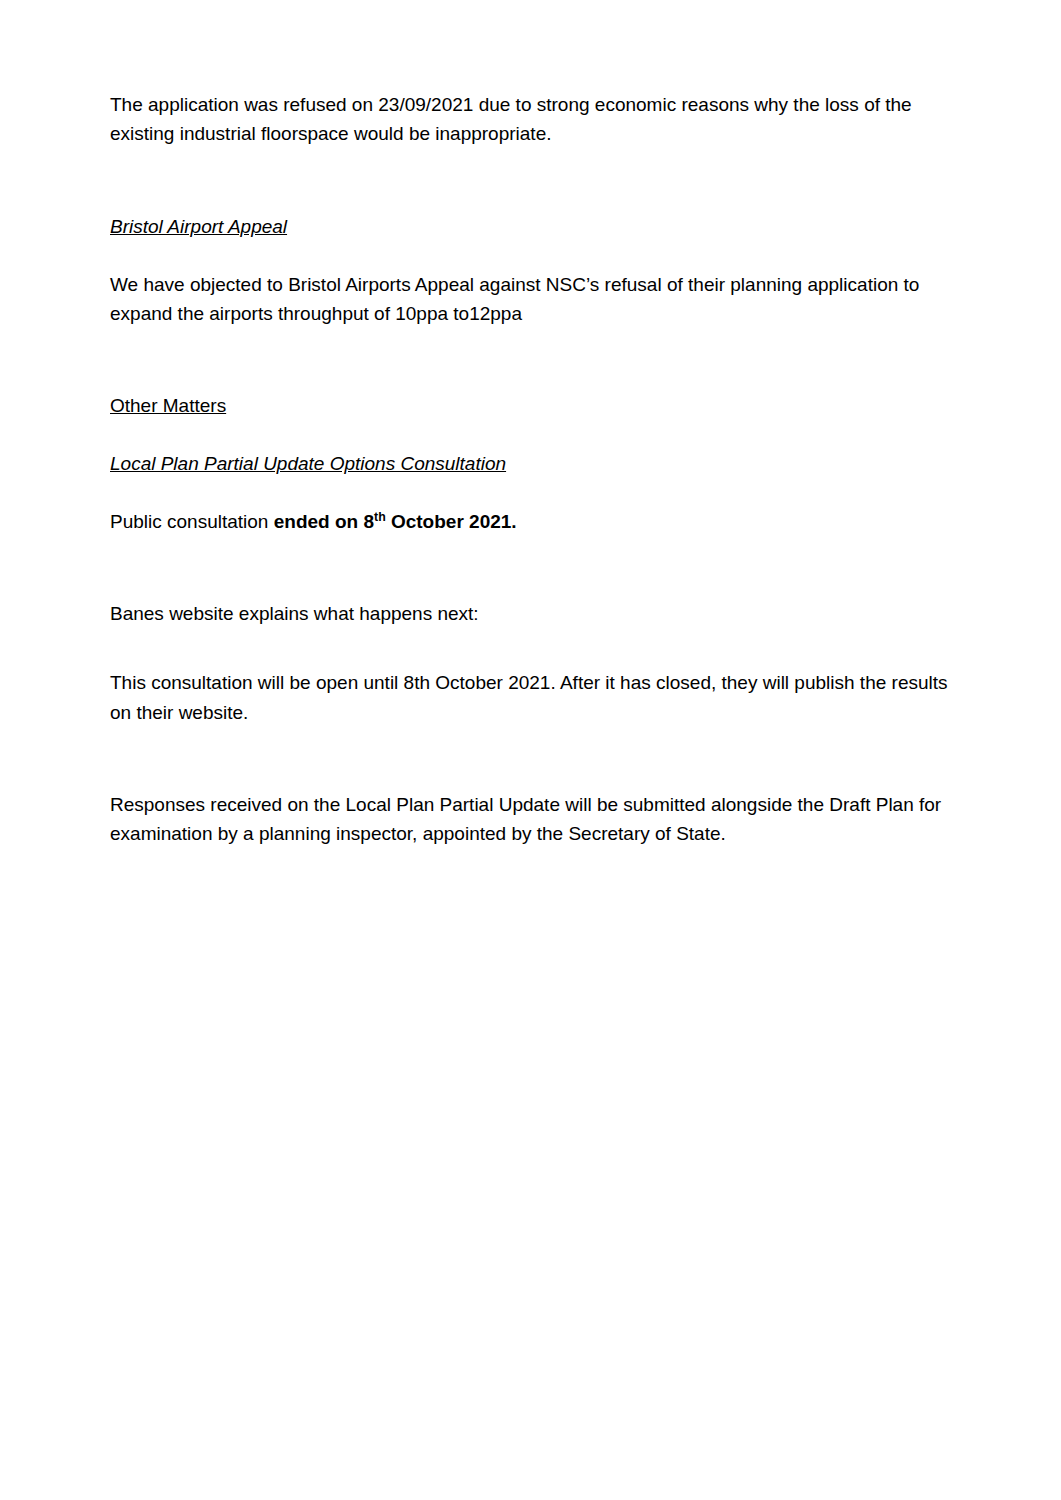The application was refused on 23/09/2021 due to strong economic reasons why the loss of the existing industrial floorspace would be inappropriate.
Bristol Airport Appeal
We have objected to Bristol Airports Appeal against NSC’s refusal of their planning application to expand the airports throughput of 10ppa to12ppa
Other Matters
Local Plan Partial Update Options Consultation
Public consultation ended on 8th October 2021.
Banes website explains what happens next:
This consultation will be open until 8th October 2021. After it has closed, they will publish the results on their website.
Responses received on the Local Plan Partial Update will be submitted alongside the Draft Plan for examination by a planning inspector, appointed by the Secretary of State.